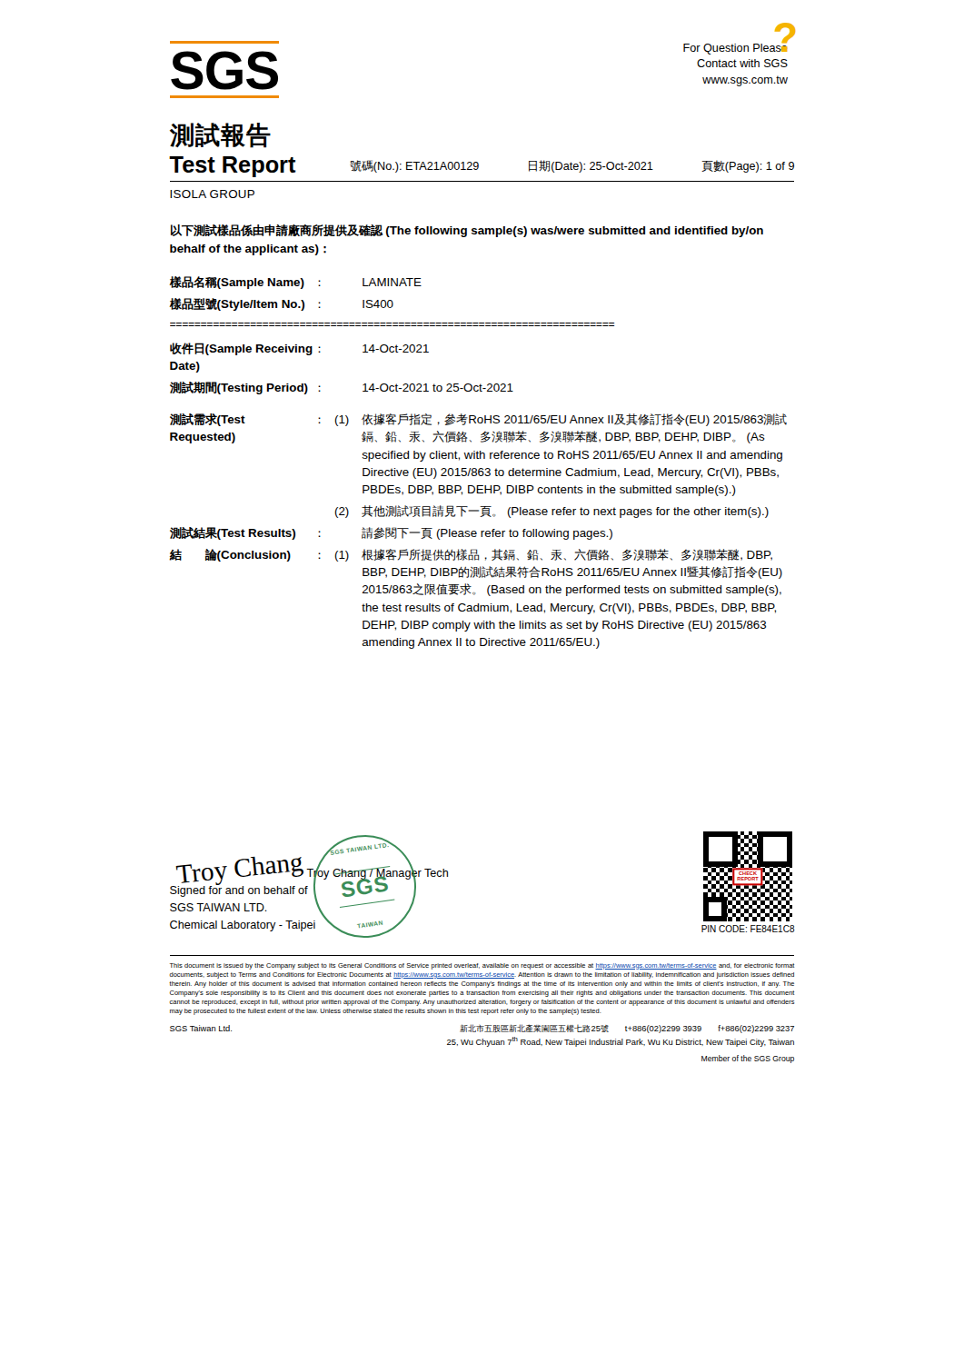SGS
?
For Question Please
Contact with SGS
www.sgs.com.tw
測試報告
Test Report
號碼(No.): ETA21A00129 日期(Date): 25-Oct-2021 頁數(Page): 1 of 9
ISOLA GROUP
以下測試樣品係由申請廠商所提供及確認 (The following sample(s) was/were submitted and identified by/on behalf of the applicant as)：
| 樣品名稱(Sample Name) | ： | | LAMINATE |
| 樣品型號(Style/Item No.) | ： | | IS400 |
| ======================================================================== |
| 收件日(Sample Receiving Date) | ： | | 14-Oct-2021 |
| 測試期間(Testing Period) | ： | | 14-Oct-2021 to 25-Oct-2021 |
| 測試需求(Test Requested) | ： | (1) | 依據客戶指定，參考RoHS 2011/65/EU Annex II及其修訂指令(EU) 2015/863測試鎘、鉛、汞、六價鉻、多溴聯苯、多溴聯苯醚, DBP, BBP, DEHP, DIBP。 (As specified by client, with reference to RoHS 2011/65/EU Annex II and amending Directive (EU) 2015/863 to determine Cadmium, Lead, Mercury, Cr(VI), PBBs, PBDEs, DBP, BBP, DEHP, DIBP contents in the submitted sample(s).) |
| | | (2) | 其他測試項目請見下一頁。 (Please refer to next pages for the other item(s).) |
| 測試結果(Test Results) | ： | | 請參閱下一頁 (Please refer to following pages.) |
| 結 論(Conclusion) | ： | (1) | 根據客戶所提供的樣品，其鎘、鉛、汞、六價鉻、多溴聯苯、多溴聯苯醚, DBP, BBP, DEHP, DIBP的測試結果符合RoHS 2011/65/EU Annex II暨其修訂指令(EU) 2015/863之限值要求。 (Based on the performed tests on submitted sample(s), the test results of Cadmium, Lead, Mercury, Cr(VI), PBBs, PBDEs, DBP, BBP, DEHP, DIBP comply with the limits as set by RoHS Directive (EU) 2015/863 amending Annex II to Directive 2011/65/EU.) |
Troy Chang
SGS TAIWAN LTD. SGS TAIWAN
Troy Chang / Manager Tech
Signed for and on behalf of
SGS TAIWAN LTD.
Chemical Laboratory - Taipei
CHECK
REPORT
PIN CODE: FE84E1C8
This document is issued by the Company subject to its General Conditions of Service printed overleaf, available on request or accessible at https://www.sgs.com.tw/terms-of-service and, for electronic format documents, subject to Terms and Conditions for Electronic Documents at https://www.sgs.com.tw/terms-of-service. Attention is drawn to the limitation of liability, indemnification and jurisdiction issues defined therein. Any holder of this document is advised that information contained hereon reflects the Company's findings at the time of its intervention only and within the limits of client's instruction, if any. The Company's sole responsibility is to its Client and this document does not exonerate parties to a transaction from exercising all their rights and obligations under the transaction documents. This document cannot be reproduced, except in full, without prior written approval of the Company. Any unauthorized alteration, forgery or falsification of the content or appearance of this document is unlawful and offenders may be prosecuted to the fullest extent of the law. Unless otherwise stated the results shown in this test report refer only to the sample(s) tested.
SGS Taiwan Ltd. 　　　　　　　　　
新北市五股區新北產業園區五權七路25號　　t+886(02)2299 3939　　f+886(02)2299 3237
25, Wu Chyuan 7th Road, New Taipei Industrial Park, Wu Ku District, New Taipei City, Taiwan
Member of the SGS Group